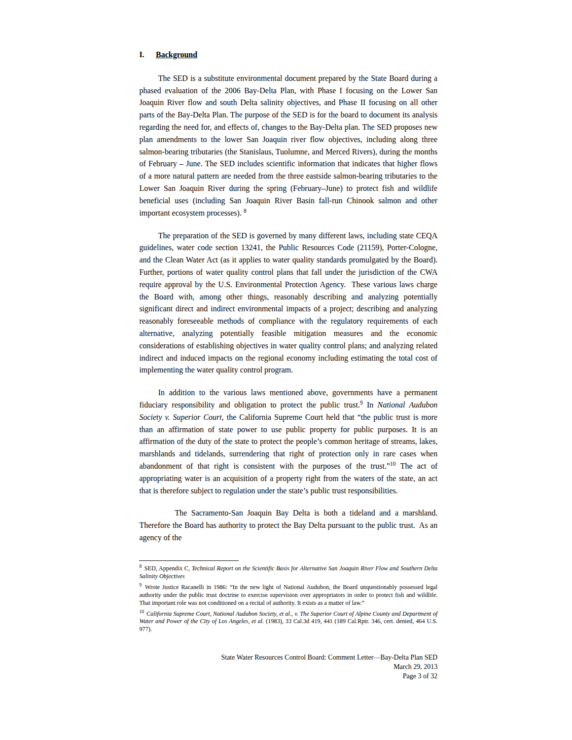I. Background
The SED is a substitute environmental document prepared by the State Board during a phased evaluation of the 2006 Bay-Delta Plan, with Phase I focusing on the Lower San Joaquin River flow and south Delta salinity objectives, and Phase II focusing on all other parts of the Bay-Delta Plan. The purpose of the SED is for the board to document its analysis regarding the need for, and effects of, changes to the Bay-Delta plan. The SED proposes new plan amendments to the lower San Joaquin river flow objectives, including along three salmon-bearing tributaries (the Stanislaus, Tuolumne, and Merced Rivers), during the months of February – June. The SED includes scientific information that indicates that higher flows of a more natural pattern are needed from the three eastside salmon-bearing tributaries to the Lower San Joaquin River during the spring (February–June) to protect fish and wildlife beneficial uses (including San Joaquin River Basin fall-run Chinook salmon and other important ecosystem processes). 8
The preparation of the SED is governed by many different laws, including state CEQA guidelines, water code section 13241, the Public Resources Code (21159), Porter-Cologne, and the Clean Water Act (as it applies to water quality standards promulgated by the Board). Further, portions of water quality control plans that fall under the jurisdiction of the CWA require approval by the U.S. Environmental Protection Agency. These various laws charge the Board with, among other things, reasonably describing and analyzing potentially significant direct and indirect environmental impacts of a project; describing and analyzing reasonably foreseeable methods of compliance with the regulatory requirements of each alternative, analyzing potentially feasible mitigation measures and the economic considerations of establishing objectives in water quality control plans; and analyzing related indirect and induced impacts on the regional economy including estimating the total cost of implementing the water quality control program.
In addition to the various laws mentioned above, governments have a permanent fiduciary responsibility and obligation to protect the public trust.9 In National Audubon Society v. Superior Court, the California Supreme Court held that “the public trust is more than an affirmation of state power to use public property for public purposes. It is an affirmation of the duty of the state to protect the people’s common heritage of streams, lakes, marshlands and tidelands, surrendering that right of protection only in rare cases when abandonment of that right is consistent with the purposes of the trust.”10 The act of appropriating water is an acquisition of a property right from the waters of the state, an act that is therefore subject to regulation under the state’s public trust responsibilities.
The Sacramento-San Joaquin Bay Delta is both a tideland and a marshland. Therefore the Board has authority to protect the Bay Delta pursuant to the public trust. As an agency of the
8 SED, Appendix C, Technical Report on the Scientific Basis for Alternative San Joaquin River Flow and Southern Delta Salinity Objectives
9 Wrote Justice Racanelli in 1986: “In the new light of National Audubon, the Board unquestionably possessed legal authority under the public trust doctrine to exercise supervision over appropriators in order to protect fish and wildlife. That important role was not conditioned on a recital of authority. It exists as a matter of law.”
10 California Supreme Court, National Audubon Society, et al., v. The Superior Court of Alpine County and Department of Water and Power of the City of Los Angeles, et al. (1983), 33 Cal.3d 419, 441 (189 Cal.Rptr. 346, cert. denied, 464 U.S. 977).
State Water Resources Control Board: Comment Letter—Bay-Delta Plan SED
March 29, 2013
Page 3 of 32